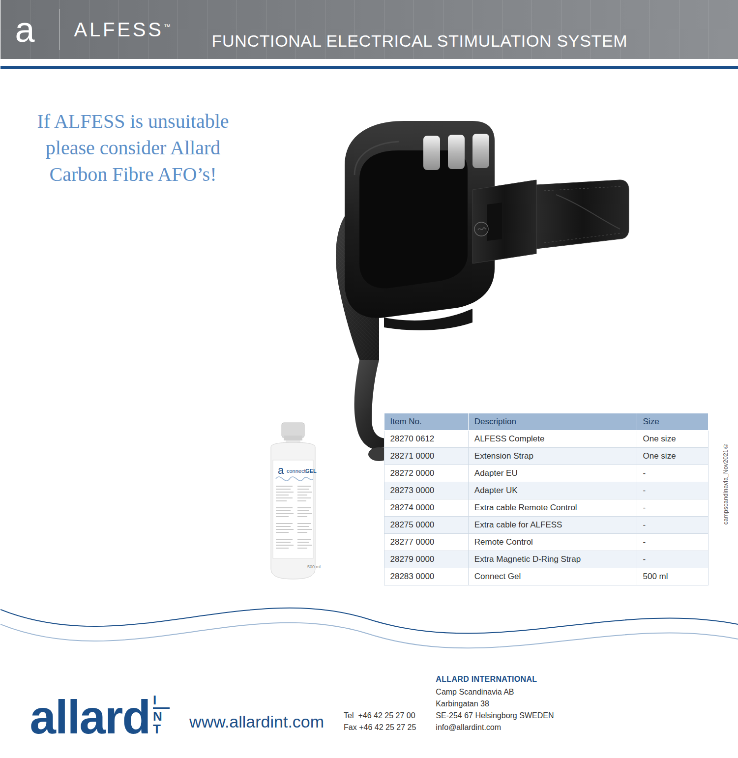a ALFESS™
FUNCTIONAL ELECTRICAL STIMULATION SYSTEM
If ALFESS is unsuitable
please consider Allard
Carbon Fibre AFO’s!
a connect GEL 500 ml
ALFESS product and accessory list
| Item No. | Description | Size |
| --- | --- | --- |
| 28270 0612 | ALFESS Complete | One size |
| 28271 0000 | Extension Strap | One size |
| 28272 0000 | Adapter EU | - |
| 28273 0000 | Adapter UK | - |
| 28274 0000 | Extra cable Remote Control | - |
| 28275 0000 | Extra cable for ALFESS | - |
| 28277 0000 | Remote Control | - |
| 28279 0000 | Extra Magnetic D-Ring Strap | - |
| 28283 0000 | Connect Gel | 500 ml |
campscandinavia_Nov2021©
allardI NT
www.allardint.com
Tel +46 42 25 27 00
Fax +46 42 25 27 25
ALLARD INTERNATIONAL Camp Scandinavia AB
Karbingatan 38
SE-254 67 Helsingborg SWEDEN
info@allardint.com